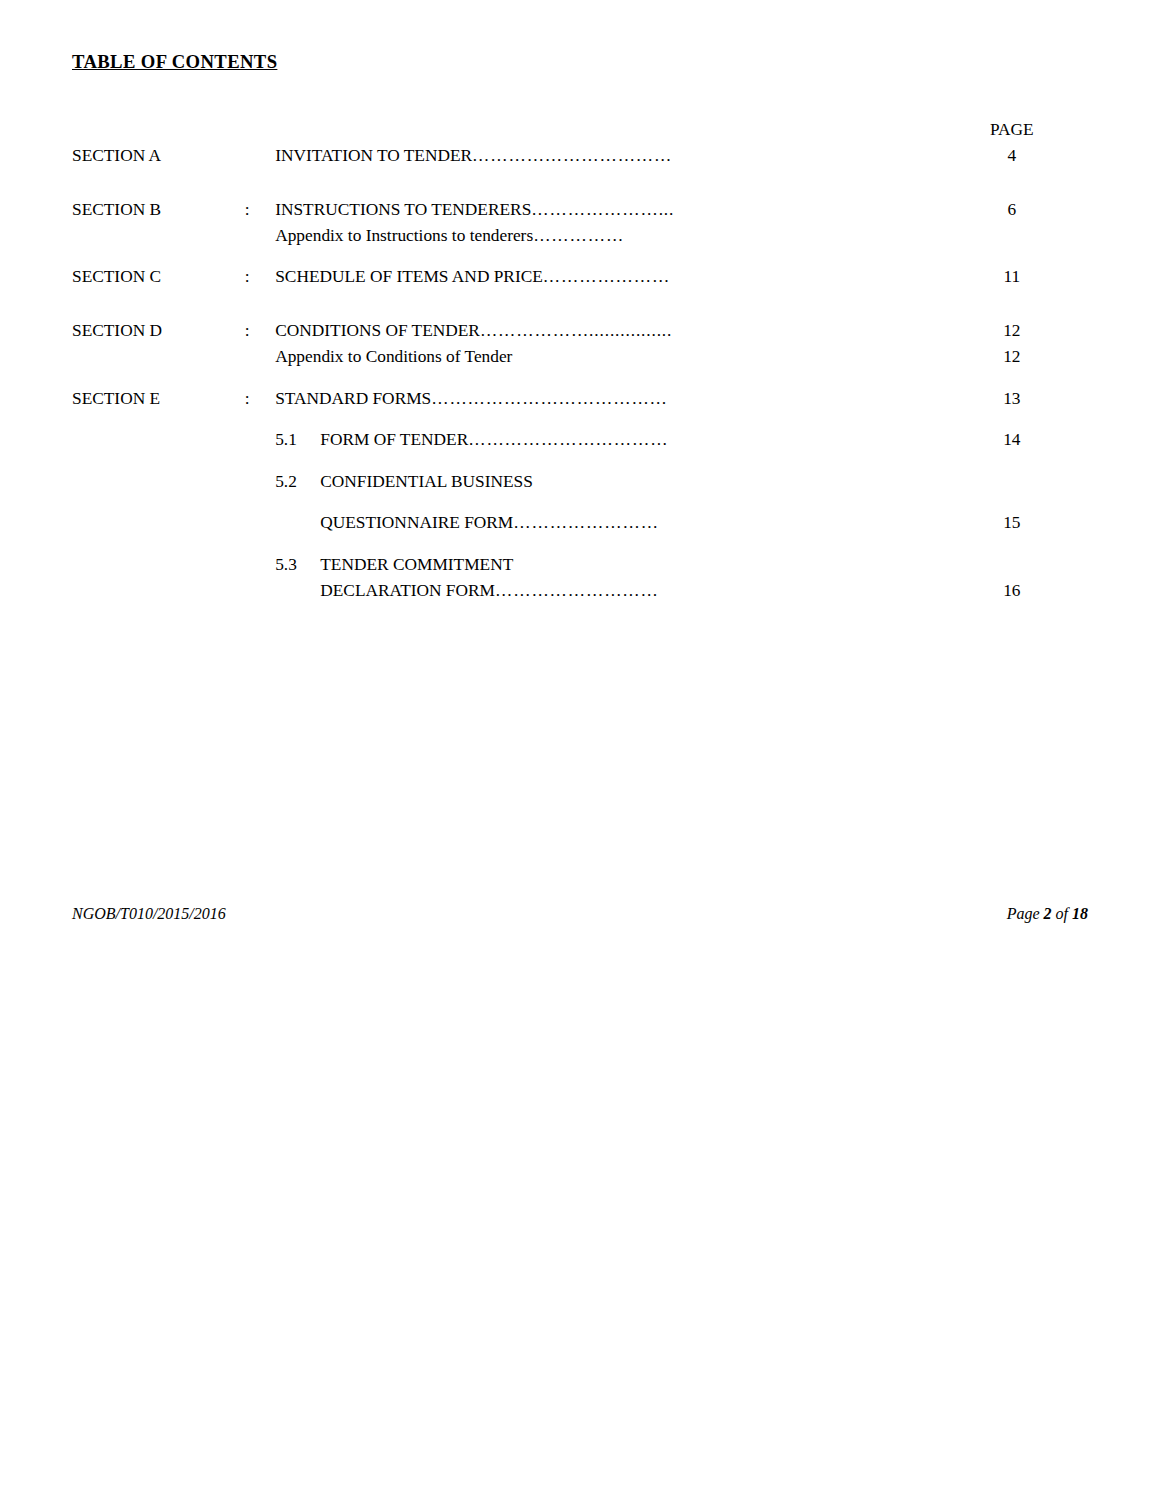TABLE OF CONTENTS
| | | | PAGE |
| SECTION A | | INVITATION TO TENDER …………………………… | 4 |
| SECTION B | : | INSTRUCTIONS TO TENDERERS …………………... | 6 |
| | | Appendix to Instructions to tenderers …………… | |
| SECTION C | : | SCHEDULE OF ITEMS AND PRICE ………………… | 11 |
| SECTION D | : | CONDITIONS OF TENDER ………………................ | 12 |
| | | Appendix to Conditions of Tender | 12 |
| SECTION E | : | STANDARD FORMS ………………………………… | 13 |
| | | 5.1 FORM OF TENDER …………………………… | 14 |
| | | 5.2 CONFIDENTIAL BUSINESS | |
| | | QUESTIONNAIRE FORM …………………… | 15 |
| | | 5.3 TENDER COMMITMENT | |
| | | DECLARATION FORM ……………………… | 16 |
NGOB/T010/2015/2016 Page 2 of 18